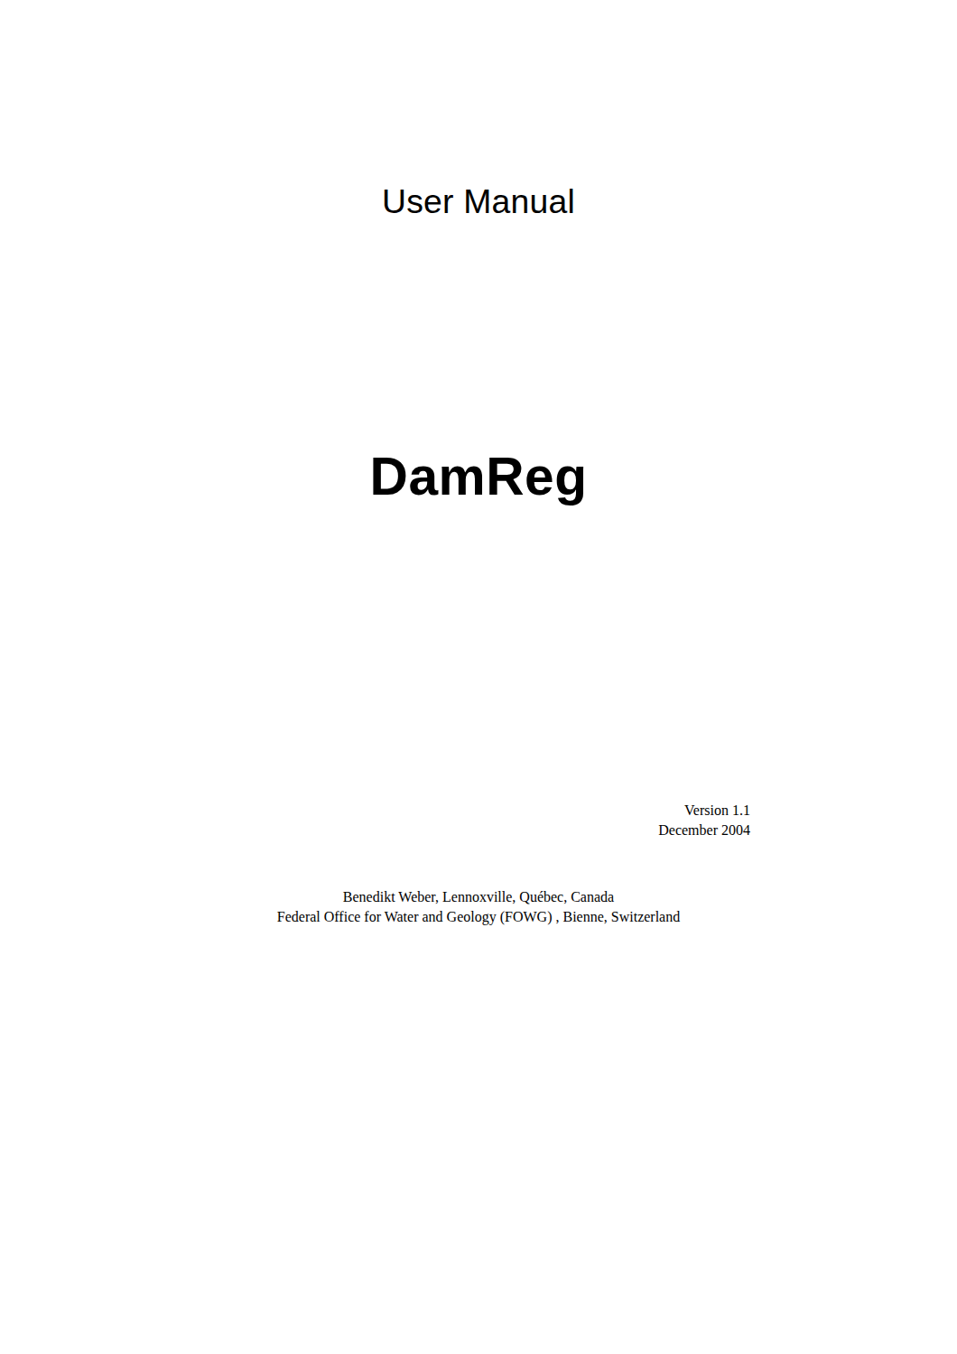User Manual
DamReg
Version 1.1
December 2004
Benedikt Weber, Lennoxville, Québec, Canada
Federal Office for Water and Geology (FOWG) , Bienne, Switzerland